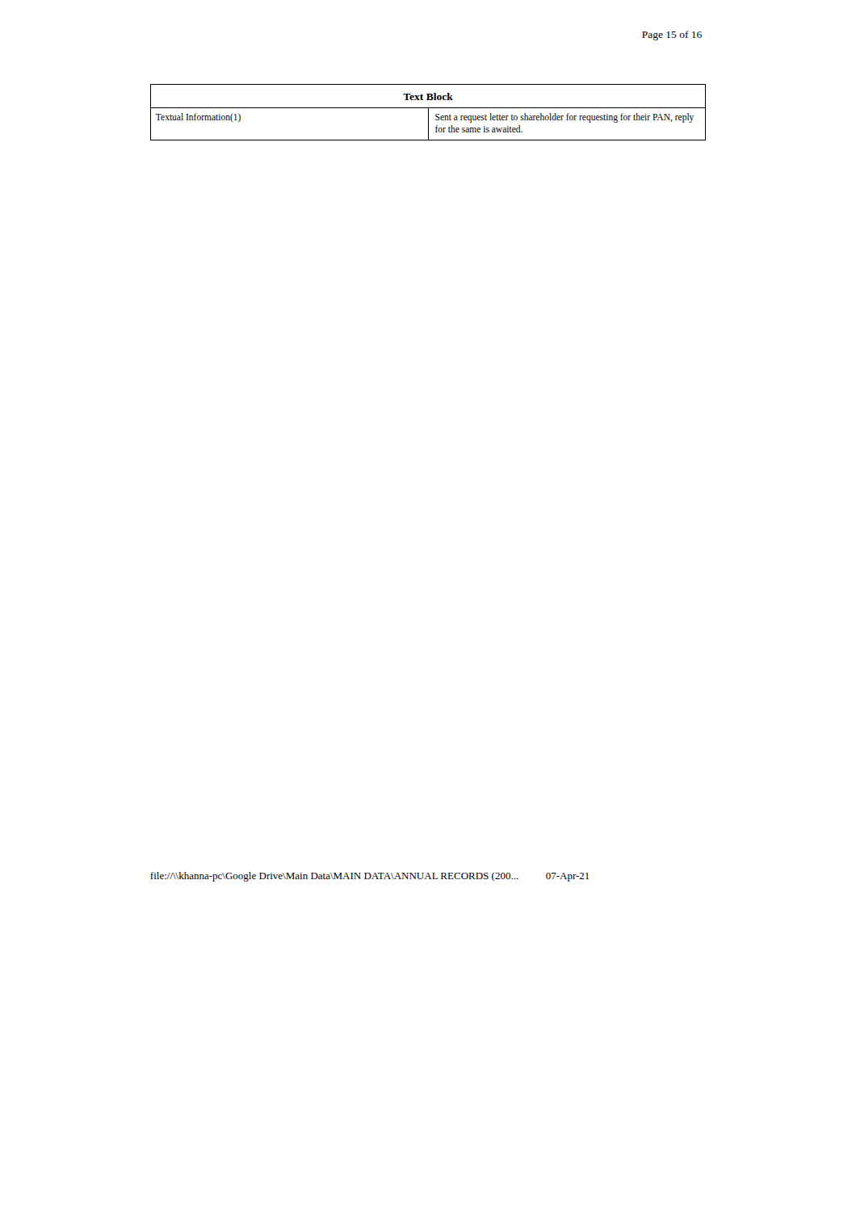Page 15 of 16
| Text Block |
| --- |
| Textual Information(1) | Sent a request letter to shareholder for requesting for their PAN, reply for the same is awaited. |
file://\\khanna-pc\Google Drive\Main Data\MAIN DATA\ANNUAL RECORDS (200... 07-Apr-21